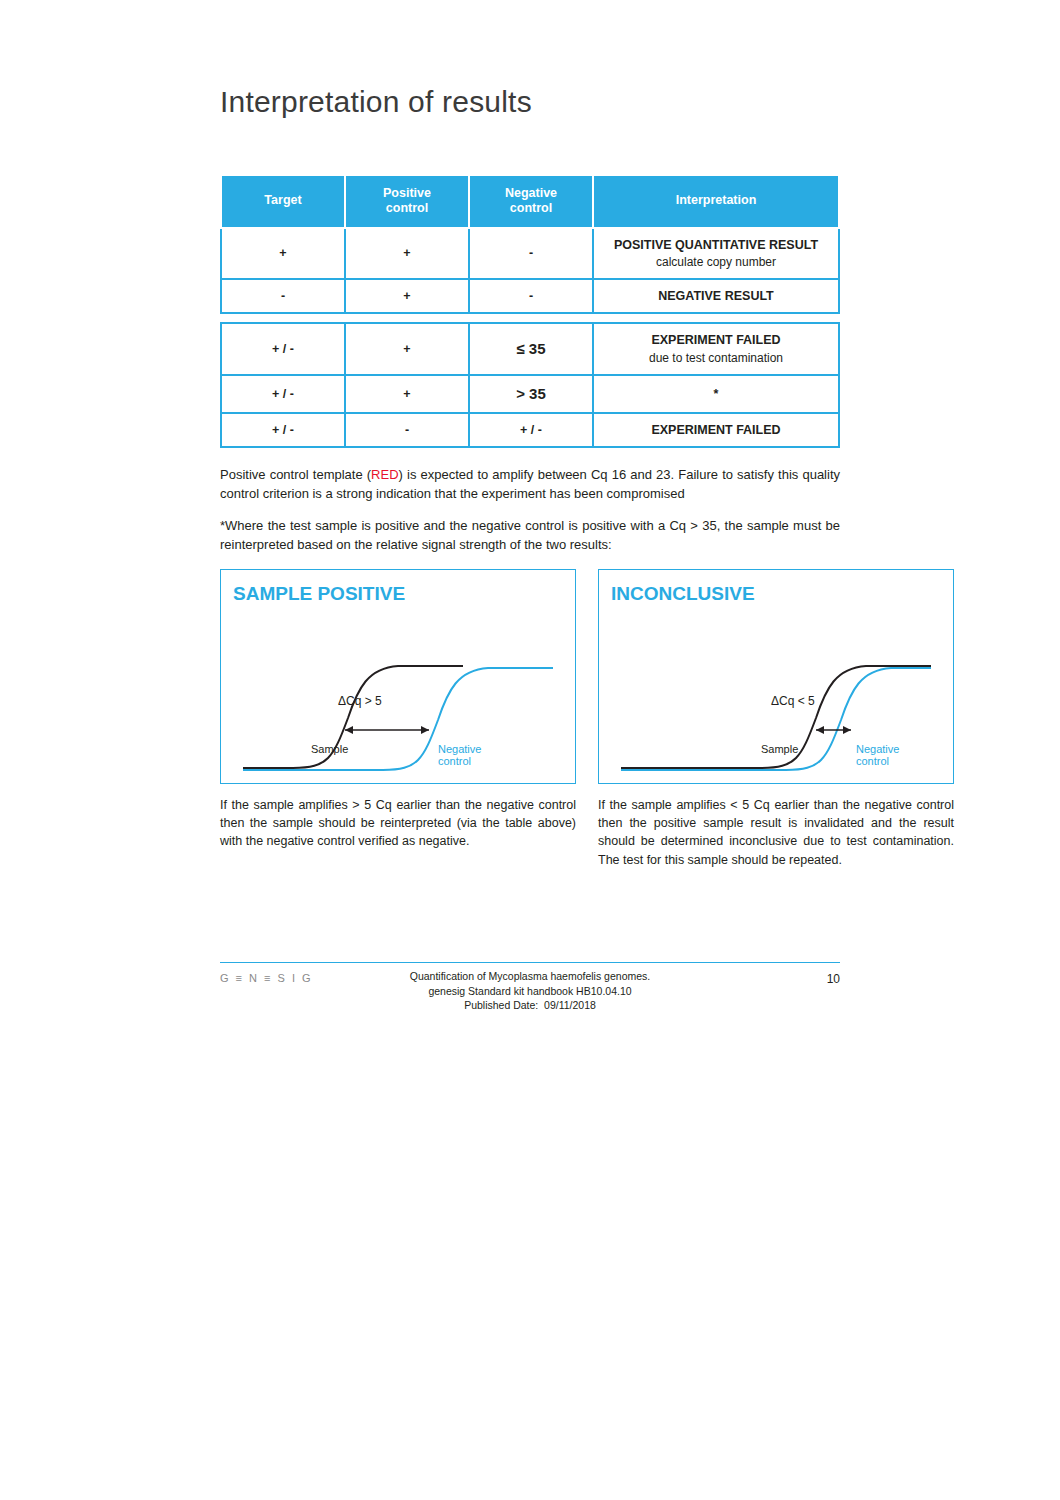Interpretation of results
| Target | Positive control | Negative control | Interpretation |
| --- | --- | --- | --- |
| + | + | - | POSITIVE QUANTITATIVE RESULT calculate copy number |
| - | + | - | NEGATIVE RESULT |
| + / - | + | ≤ 35 | EXPERIMENT FAILED due to test contamination |
| + / - | + | > 35 | * |
| + / - | - | + / - | EXPERIMENT FAILED |
Positive control template (RED) is expected to amplify between Cq 16 and 23. Failure to satisfy this quality control criterion is a strong indication that the experiment has been compromised
*Where the test sample is positive and the negative control is positive with a Cq > 35, the sample must be reinterpreted based on the relative signal strength of the two results:
SAMPLE POSITIVE
ΔCq > 5
Sample
Negative
control
If the sample amplifies > 5 Cq earlier than the negative control then the sample should be reinterpreted (via the table above) with the negative control verified as negative.
INCONCLUSIVE
ΔCq < 5
Sample
Negative
control
If the sample amplifies < 5 Cq earlier than the negative control then the positive sample result is invalidated and the result should be determined inconclusive due to test contamination. The test for this sample should be repeated.
G ≡ N ≡ S I G
Quantification of Mycoplasma haemofelis genomes.
genesig Standard kit handbook HB10.04.10
Published Date: 09/11/2018
10